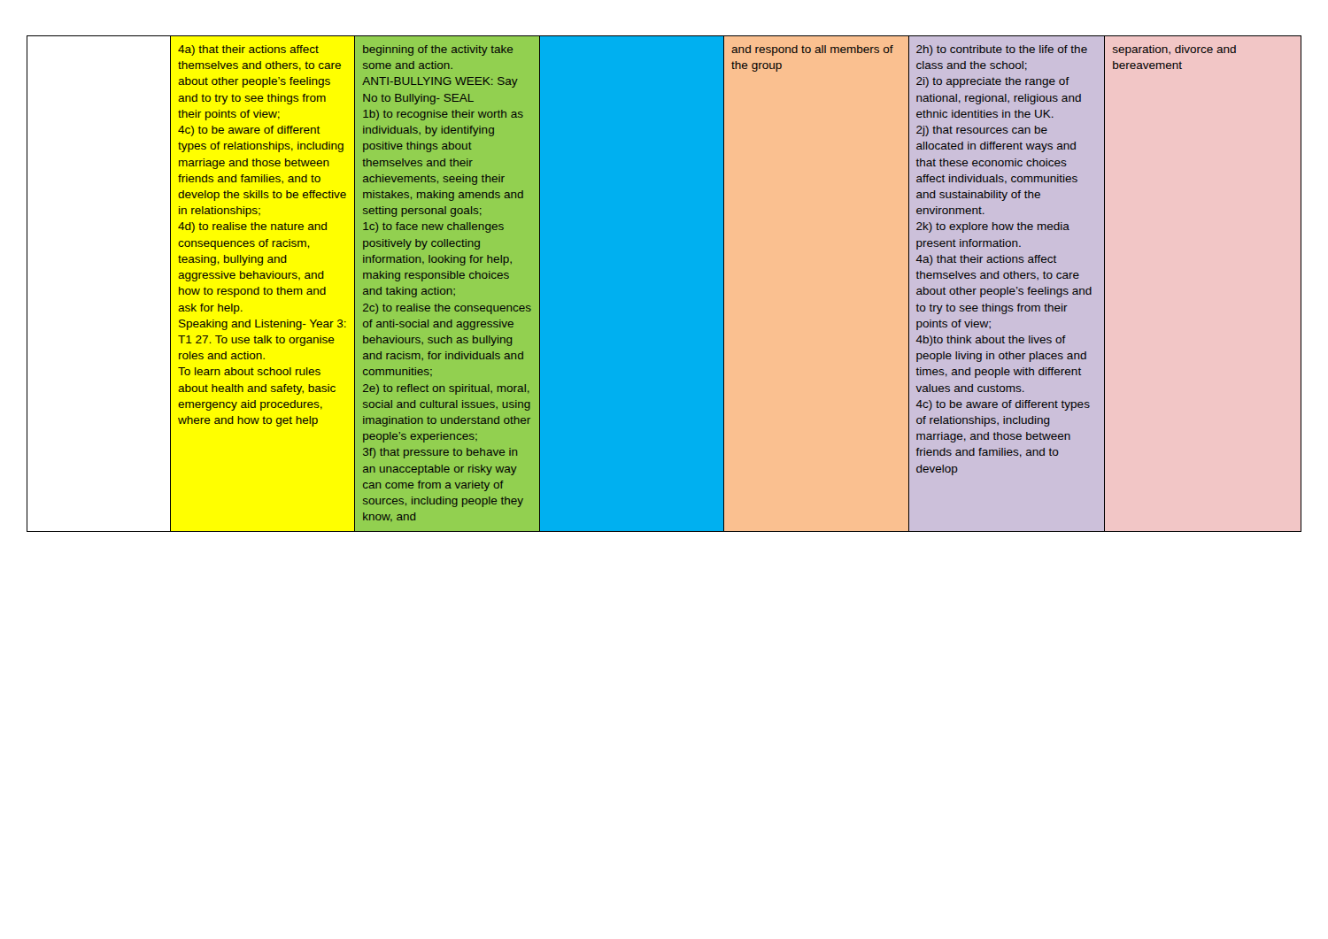| | 4a) that their actions affect themselves and others, to care about other people’s feelings and to try to see things from their points of view; 4c) to be aware of different types of relationships, including marriage and those between friends and families, and to develop the skills to be effective in relationships; 4d) to realise the nature and consequences of racism, teasing, bullying and aggressive behaviours, and how to respond to them and ask for help. Speaking and Listening- Year 3: T1 27. To use talk to organise roles and action. To learn about school rules about health and safety, basic emergency aid procedures, where and how to get help | beginning of the activity take some and action. ANTI-BULLYING WEEK: Say No to Bullying- SEAL 1b) to recognise their worth as individuals, by identifying positive things about themselves and their achievements, seeing their mistakes, making amends and setting personal goals; 1c) to face new challenges positively by collecting information, looking for help, making responsible choices and taking action; 2c) to realise the consequences of anti-social and aggressive behaviours, such as bullying and racism, for individuals and communities; 2e) to reflect on spiritual, moral, social and cultural issues, using imagination to understand other people’s experiences; 3f) that pressure to behave in an unacceptable or risky way can come from a variety of sources, including people they know, and | | and respond to all members of the group | 2h) to contribute to the life of the class and the school; 2i) to appreciate the range of national, regional, religious and ethnic identities in the UK. 2j) that resources can be allocated in different ways and that these economic choices affect individuals, communities and sustainability of the environment. 2k) to explore how the media present information. 4a) that their actions affect themselves and others, to care about other people’s feelings and to try to see things from their points of view; 4b)to think about the lives of people living in other places and times, and people with different values and customs. 4c) to be aware of different types of relationships, including marriage, and those between friends and families, and to develop | separation, divorce and bereavement |